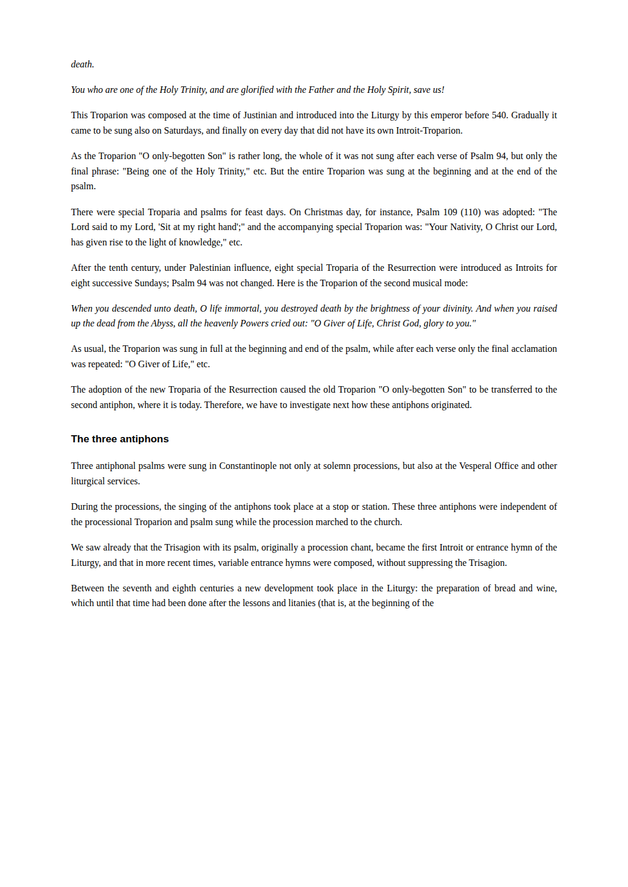death.
You who are one of the Holy Trinity, and are glorified with the Father and the Holy Spirit, save us!
This Troparion was composed at the time of Justinian and introduced into the Liturgy by this emperor before 540. Gradually it came to be sung also on Saturdays, and finally on every day that did not have its own Introit-Troparion.
As the Troparion "O only-begotten Son" is rather long, the whole of it was not sung after each verse of Psalm 94, but only the final phrase: "Being one of the Holy Trinity," etc. But the entire Troparion was sung at the beginning and at the end of the psalm.
There were special Troparia and psalms for feast days. On Christmas day, for instance, Psalm 109 (110) was adopted: "The Lord said to my Lord, 'Sit at my right hand';" and the accompanying special Troparion was: "Your Nativity, O Christ our Lord, has given rise to the light of knowledge," etc.
After the tenth century, under Palestinian influence, eight special Troparia of the Resurrection were introduced as Introits for eight successive Sundays; Psalm 94 was not changed. Here is the Troparion of the second musical mode:
When you descended unto death, O life immortal, you destroyed death by the brightness of your divinity. And when you raised up the dead from the Abyss, all the heavenly Powers cried out: "O Giver of Life, Christ God, glory to you."
As usual, the Troparion was sung in full at the beginning and end of the psalm, while after each verse only the final acclamation was repeated: "O Giver of Life," etc.
The adoption of the new Troparia of the Resurrection caused the old Troparion "O only-begotten Son" to be transferred to the second antiphon, where it is today. Therefore, we have to investigate next how these antiphons originated.
The three antiphons
Three antiphonal psalms were sung in Constantinople not only at solemn processions, but also at the Vesperal Office and other liturgical services.
During the processions, the singing of the antiphons took place at a stop or station. These three antiphons were independent of the processional Troparion and psalm sung while the procession marched to the church.
We saw already that the Trisagion with its psalm, originally a procession chant, became the first Introit or entrance hymn of the Liturgy, and that in more recent times, variable entrance hymns were composed, without suppressing the Trisagion.
Between the seventh and eighth centuries a new development took place in the Liturgy: the preparation of bread and wine, which until that time had been done after the lessons and litanies (that is, at the beginning of the